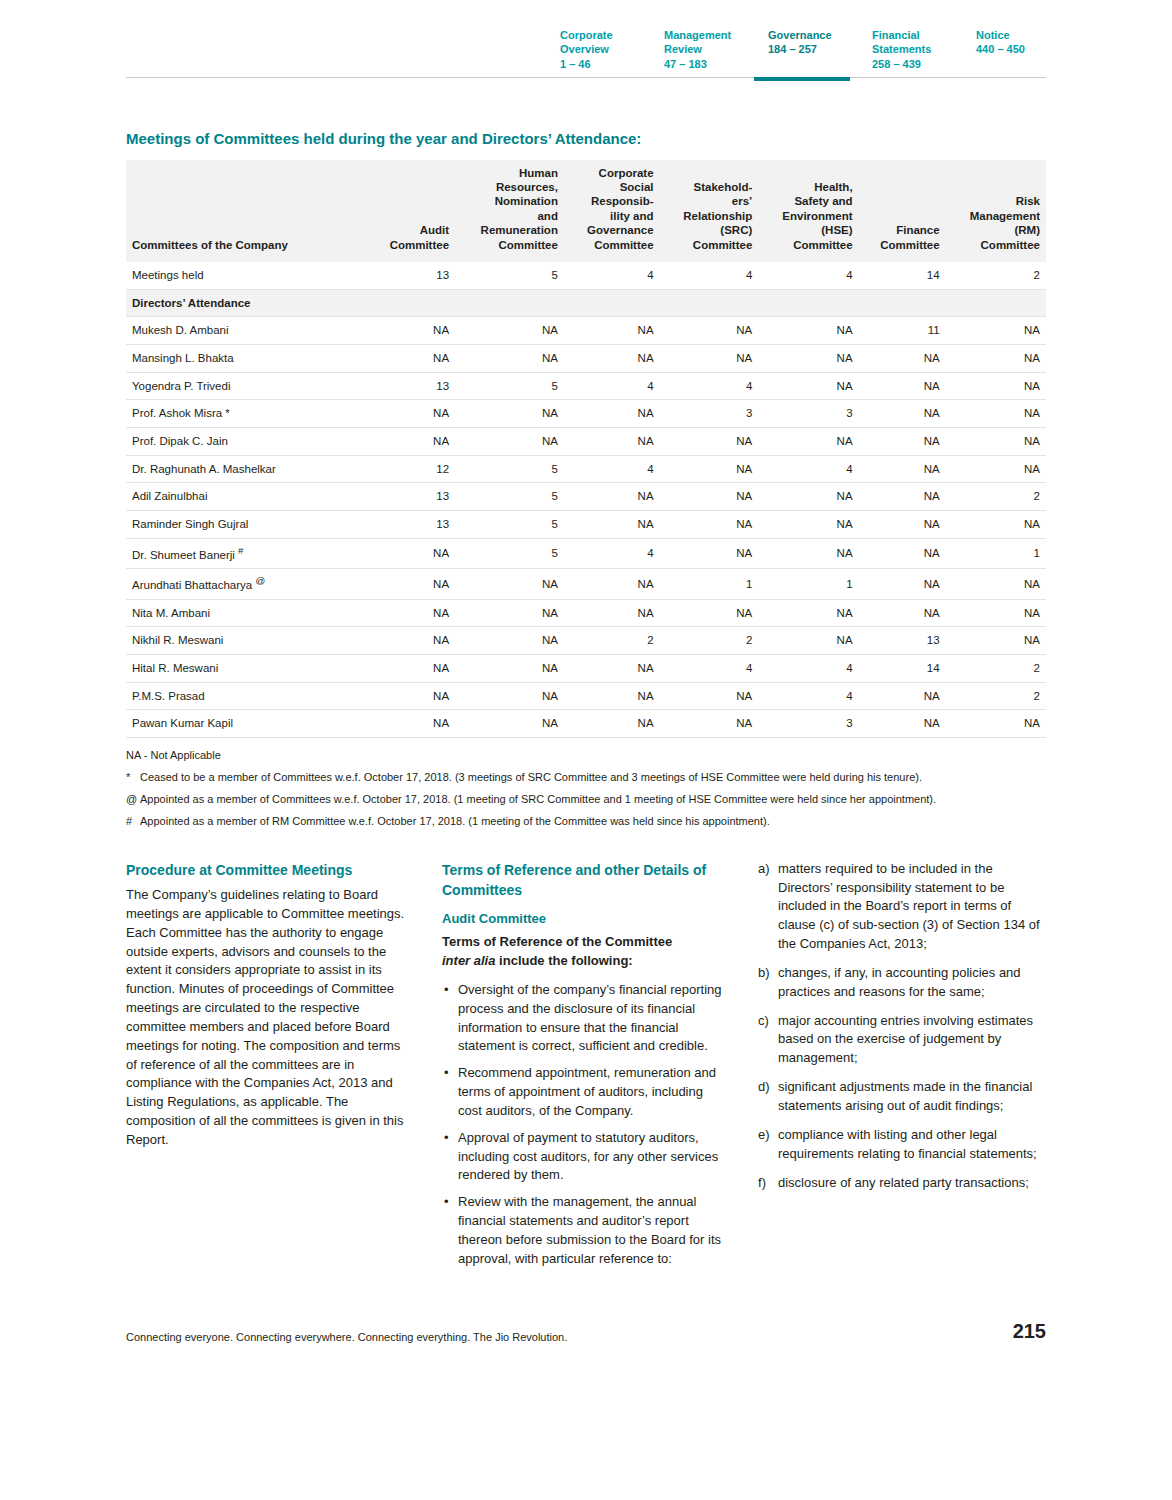Corporate
Overview
1 – 46
Management
Review
47 – 183
Governance
184 – 257
Financial
Statements
258 – 439
Notice
440 – 450
Meetings of Committees held during the year and Directors’ Attendance:
| Committees of the Company | Audit Committee | Human Resources, Nomination and Remuneration Committee | Corporate Social Responsib- ility and Governance Committee | Stakehold- ers’ Relationship (SRC) Committee | Health, Safety and Environment (HSE) Committee | Finance Committee | Risk Management (RM) Committee |
| --- | --- | --- | --- | --- | --- | --- | --- |
| Meetings held | 13 | 5 | 4 | 4 | 4 | 14 | 2 |
| Directors’ Attendance |
| Mukesh D. Ambani | NA | NA | NA | NA | NA | 11 | NA |
| Mansingh L. Bhakta | NA | NA | NA | NA | NA | NA | NA |
| Yogendra P. Trivedi | 13 | 5 | 4 | 4 | NA | NA | NA |
| Prof. Ashok Misra * | NA | NA | NA | 3 | 3 | NA | NA |
| Prof. Dipak C. Jain | NA | NA | NA | NA | NA | NA | NA |
| Dr. Raghunath A. Mashelkar | 12 | 5 | 4 | NA | 4 | NA | NA |
| Adil Zainulbhai | 13 | 5 | NA | NA | NA | NA | 2 |
| Raminder Singh Gujral | 13 | 5 | NA | NA | NA | NA | NA |
| Dr. Shumeet Banerji # | NA | 5 | 4 | NA | NA | NA | 1 |
| Arundhati Bhattacharya @ | NA | NA | NA | 1 | 1 | NA | NA |
| Nita M. Ambani | NA | NA | NA | NA | NA | NA | NA |
| Nikhil R. Meswani | NA | NA | 2 | 2 | NA | 13 | NA |
| Hital R. Meswani | NA | NA | NA | 4 | 4 | 14 | 2 |
| P.M.S. Prasad | NA | NA | NA | NA | 4 | NA | 2 |
| Pawan Kumar Kapil | NA | NA | NA | NA | 3 | NA | NA |
NA - Not Applicable
*Ceased to be a member of Committees w.e.f. October 17, 2018. (3 meetings of SRC Committee and 3 meetings of HSE Committee were held during his tenure).
@Appointed as a member of Committees w.e.f. October 17, 2018. (1 meeting of SRC Committee and 1 meeting of HSE Committee were held since her appointment).
#Appointed as a member of RM Committee w.e.f. October 17, 2018. (1 meeting of the Committee was held since his appointment).
Procedure at Committee Meetings
The Company’s guidelines relating to Board meetings are applicable to Committee meetings. Each Committee has the authority to engage outside experts, advisors and counsels to the extent it considers appropriate to assist in its function. Minutes of proceedings of Committee meetings are circulated to the respective committee members and placed before Board meetings for noting. The composition and terms of reference of all the committees are in compliance with the Companies Act, 2013 and Listing Regulations, as applicable. The composition of all the committees is given in this Report.
Terms of Reference and other Details of Committees
Audit Committee
Terms of Reference of the Committee
inter alia include the following:
Oversight of the company’s financial reporting process and the disclosure of its financial information to ensure that the financial statement is correct, sufficient and credible.
Recommend appointment, remuneration and terms of appointment of auditors, including cost auditors, of the Company.
Approval of payment to statutory auditors, including cost auditors, for any other services rendered by them.
Review with the management, the annual financial statements and auditor’s report thereon before submission to the Board for its approval, with particular reference to:
matters required to be included in the Directors’ responsibility statement to be included in the Board’s report in terms of clause (c) of sub-section (3) of Section 134 of the Companies Act, 2013;
changes, if any, in accounting policies and practices and reasons for the same;
major accounting entries involving estimates based on the exercise of judgement by management;
significant adjustments made in the financial statements arising out of audit findings;
compliance with listing and other legal requirements relating to financial statements;
disclosure of any related party transactions;
Connecting everyone. Connecting everywhere. Connecting everything. The Jio Revolution.
215